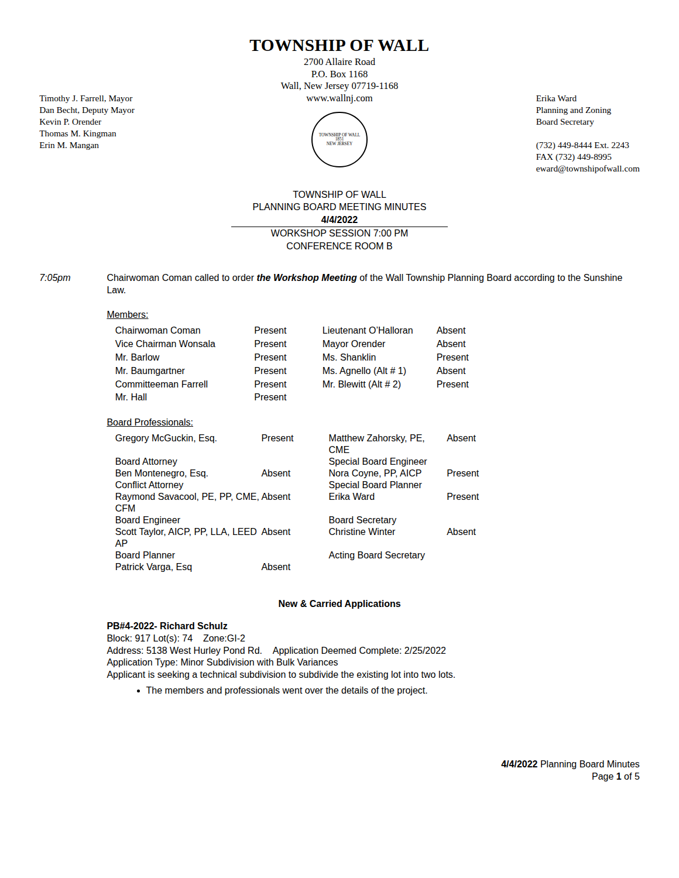TOWNSHIP OF WALL
2700 Allaire Road
P.O. Box 1168
Wall, New Jersey 07719-1168
www.wallnj.com
Timothy J. Farrell, Mayor
Dan Becht, Deputy Mayor
Kevin P. Orender
Thomas M. Kingman
Erin M. Mangan
Erika Ward
Planning and Zoning
Board Secretary
(732) 449-8444 Ext. 2243
FAX (732) 449-8995
eward@townshipofwall.com
TOWNSHIP OF WALL
1851
NEW JERSEY
TOWNSHIP OF WALL
PLANNING BOARD MEETING MINUTES
4/4/2022
WORKSHOP SESSION 7:00 PM
CONFERENCE ROOM B
7:05pm
Chairwoman Coman called to order the Workshop Meeting of the Wall Township Planning Board according to the Sunshine Law.
Members:
| Chairwoman Coman | Present | Lieutenant O’Halloran | Absent |
| Vice Chairman Wonsala | Present | Mayor Orender | Absent |
| Mr. Barlow | Present | Ms. Shanklin | Present |
| Mr. Baumgartner | Present | Ms. Agnello (Alt # 1) | Absent |
| Committeeman Farrell | Present | Mr. Blewitt (Alt # 2) | Present |
| Mr. Hall | Present | | |
Board Professionals:
| Gregory McGuckin, Esq. | Present | Matthew Zahorsky, PE, CME | Absent |
| Board Attorney | | Special Board Engineer | |
| Ben Montenegro, Esq. | Absent | Nora Coyne, PP, AICP | Present |
| Conflict Attorney | | Special Board Planner | |
| Raymond Savacool, PE, PP, CME, CFM | Absent | Erika Ward | Present |
| Board Engineer | | Board Secretary | |
| Scott Taylor, AICP, PP, LLA, LEED AP | Absent | Christine Winter | Absent |
| Board Planner | | Acting Board Secretary | |
| Patrick Varga, Esq | Absent | | |
New & Carried Applications
PB#4-2022- Richard Schulz
Block: 917 Lot(s): 74 Zone:GI-2
Address: 5138 West Hurley Pond Rd. Application Deemed Complete: 2/25/2022
Application Type: Minor Subdivision with Bulk Variances
Applicant is seeking a technical subdivision to subdivide the existing lot into two lots.
The members and professionals went over the details of the project.
4/4/2022 Planning Board Minutes
Page 1 of 5